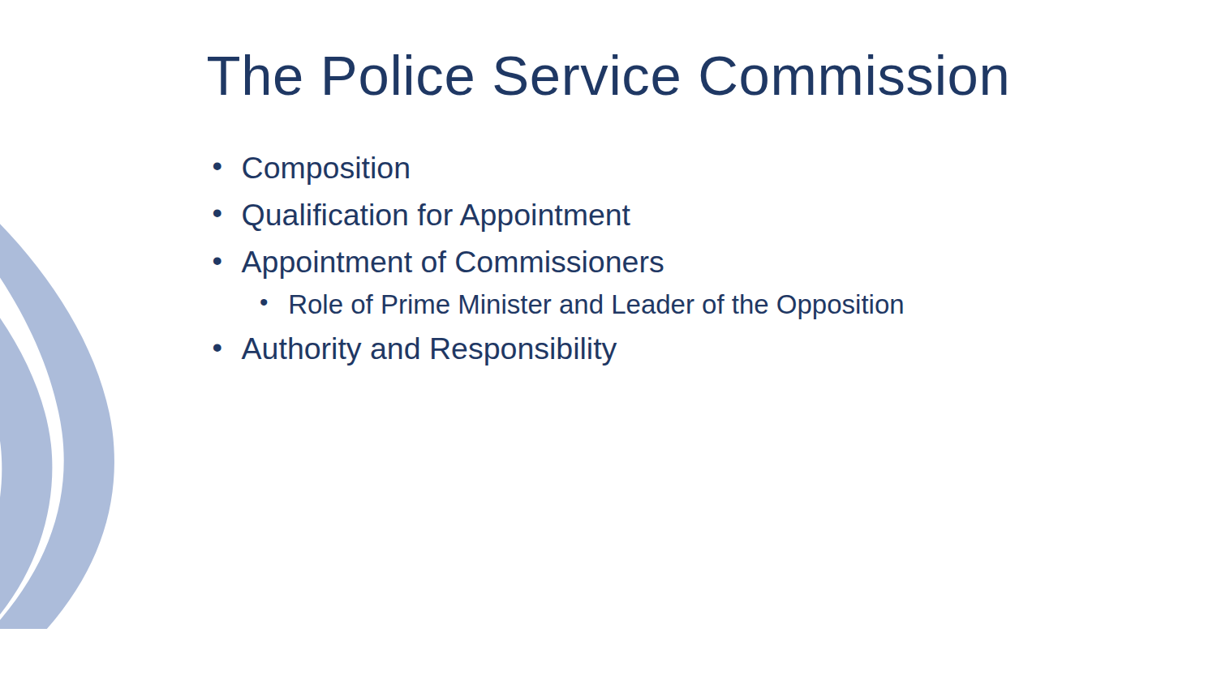The Police Service Commission
Composition
Qualification for Appointment
Appointment of Commissioners
Role of Prime Minister and Leader of the Opposition
Authority and Responsibility